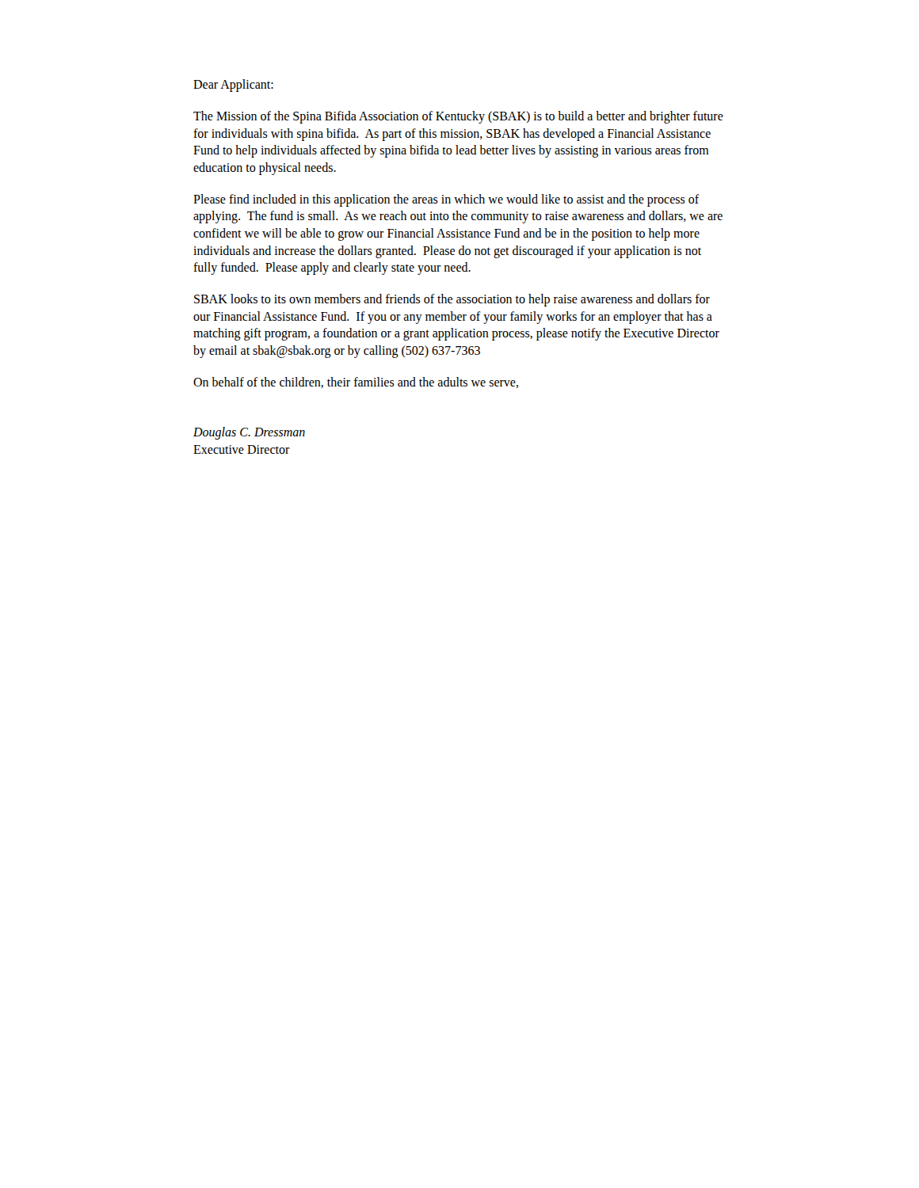Dear Applicant:
The Mission of the Spina Bifida Association of Kentucky (SBAK) is to build a better and brighter future for individuals with spina bifida. As part of this mission, SBAK has developed a Financial Assistance Fund to help individuals affected by spina bifida to lead better lives by assisting in various areas from education to physical needs.
Please find included in this application the areas in which we would like to assist and the process of applying. The fund is small. As we reach out into the community to raise awareness and dollars, we are confident we will be able to grow our Financial Assistance Fund and be in the position to help more individuals and increase the dollars granted. Please do not get discouraged if your application is not fully funded. Please apply and clearly state your need.
SBAK looks to its own members and friends of the association to help raise awareness and dollars for our Financial Assistance Fund. If you or any member of your family works for an employer that has a matching gift program, a foundation or a grant application process, please notify the Executive Director by email at sbak@sbak.org or by calling (502) 637-7363
On behalf of the children, their families and the adults we serve,
Douglas C. Dressman
Executive Director